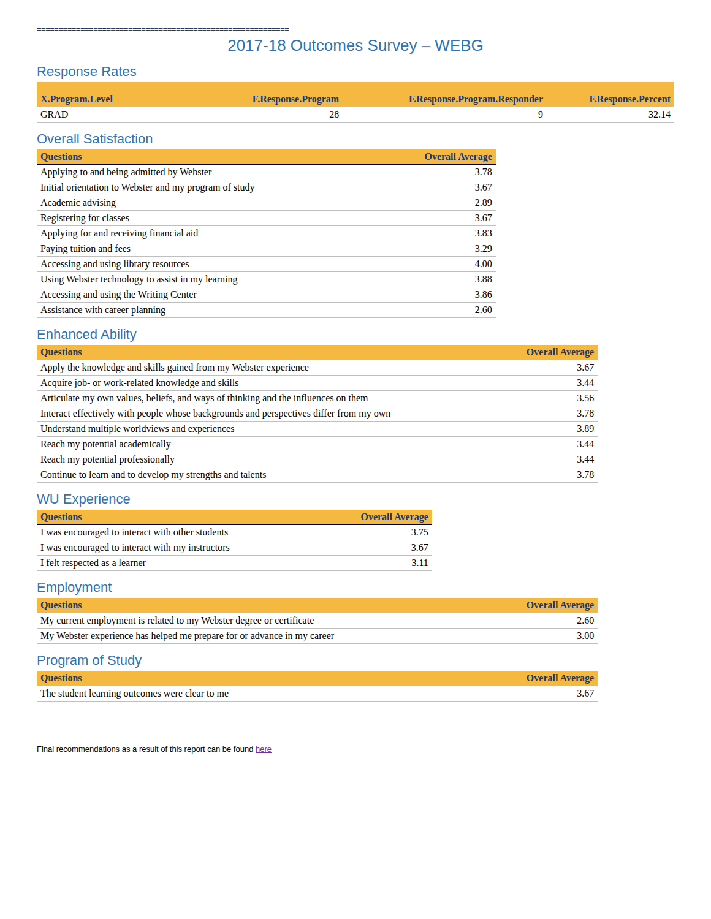==========================================================
2017-18 Outcomes Survey – WEBG
Response Rates
| X.Program.Level | F.Response.Program | F.Response.Program.Responder | F.Response.Percent |
| --- | --- | --- | --- |
| GRAD | 28 | 9 | 32.14 |
Overall Satisfaction
| Questions | Overall Average |
| --- | --- |
| Applying to and being admitted by Webster | 3.78 |
| Initial orientation to Webster and my program of study | 3.67 |
| Academic advising | 2.89 |
| Registering for classes | 3.67 |
| Applying for and receiving financial aid | 3.83 |
| Paying tuition and fees | 3.29 |
| Accessing and using library resources | 4.00 |
| Using Webster technology to assist in my learning | 3.88 |
| Accessing and using the Writing Center | 3.86 |
| Assistance with career planning | 2.60 |
Enhanced Ability
| Questions | Overall Average |
| --- | --- |
| Apply the knowledge and skills gained from my Webster experience | 3.67 |
| Acquire job- or work-related knowledge and skills | 3.44 |
| Articulate my own values, beliefs, and ways of thinking and the influences on them | 3.56 |
| Interact effectively with people whose backgrounds and perspectives differ from my own | 3.78 |
| Understand multiple worldviews and experiences | 3.89 |
| Reach my potential academically | 3.44 |
| Reach my potential professionally | 3.44 |
| Continue to learn and to develop my strengths and talents | 3.78 |
WU Experience
| Questions | Overall Average |
| --- | --- |
| I was encouraged to interact with other students | 3.75 |
| I was encouraged to interact with my instructors | 3.67 |
| I felt respected as a learner | 3.11 |
Employment
| Questions | Overall Average |
| --- | --- |
| My current employment is related to my Webster degree or certificate | 2.60 |
| My Webster experience has helped me prepare for or advance in my career | 3.00 |
Program of Study
| Questions | Overall Average |
| --- | --- |
| The student learning outcomes were clear to me | 3.67 |
Final recommendations as a result of this report can be found here